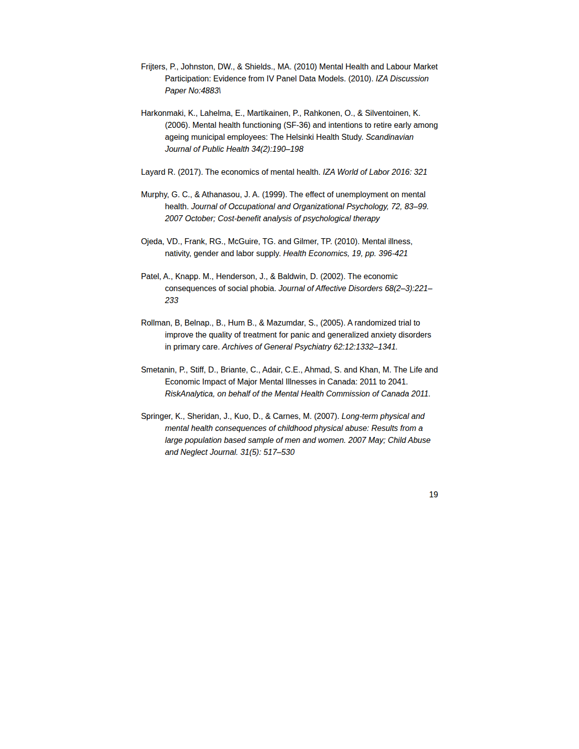Frijters, P., Johnston, DW., & Shields., MA. (2010) Mental Health and Labour Market Participation: Evidence from IV Panel Data Models. (2010). IZA Discussion Paper No:4883\
Harkonmaki, K., Lahelma, E., Martikainen, P., Rahkonen, O., & Silventoinen, K. (2006). Mental health functioning (SF-36) and intentions to retire early among ageing municipal employees: The Helsinki Health Study. Scandinavian Journal of Public Health 34(2):190–198
Layard R. (2017). The economics of mental health. IZA World of Labor 2016: 321
Murphy, G. C., & Athanasou, J. A. (1999). The effect of unemployment on mental health. Journal of Occupational and Organizational Psychology, 72, 83–99. 2007 October; Cost-benefit analysis of psychological therapy
Ojeda, VD., Frank, RG., McGuire, TG. and Gilmer, TP. (2010). Mental illness, nativity, gender and labor supply. Health Economics, 19, pp. 396-421
Patel, A., Knapp. M., Henderson, J., & Baldwin, D. (2002). The economic consequences of social phobia. Journal of Affective Disorders 68(2–3):221–233
Rollman, B, Belnap., B., Hum B., & Mazumdar, S., (2005). A randomized trial to improve the quality of treatment for panic and generalized anxiety disorders in primary care. Archives of General Psychiatry 62:12:1332–1341.
Smetanin, P., Stiff, D., Briante, C., Adair, C.E., Ahmad, S. and Khan, M. The Life and Economic Impact of Major Mental Illnesses in Canada: 2011 to 2041. RiskAnalytica, on behalf of the Mental Health Commission of Canada 2011.
Springer, K., Sheridan, J., Kuo, D., & Carnes, M. (2007). Long-term physical and mental health consequences of childhood physical abuse: Results from a large population based sample of men and women. 2007 May; Child Abuse and Neglect Journal. 31(5): 517–530
19